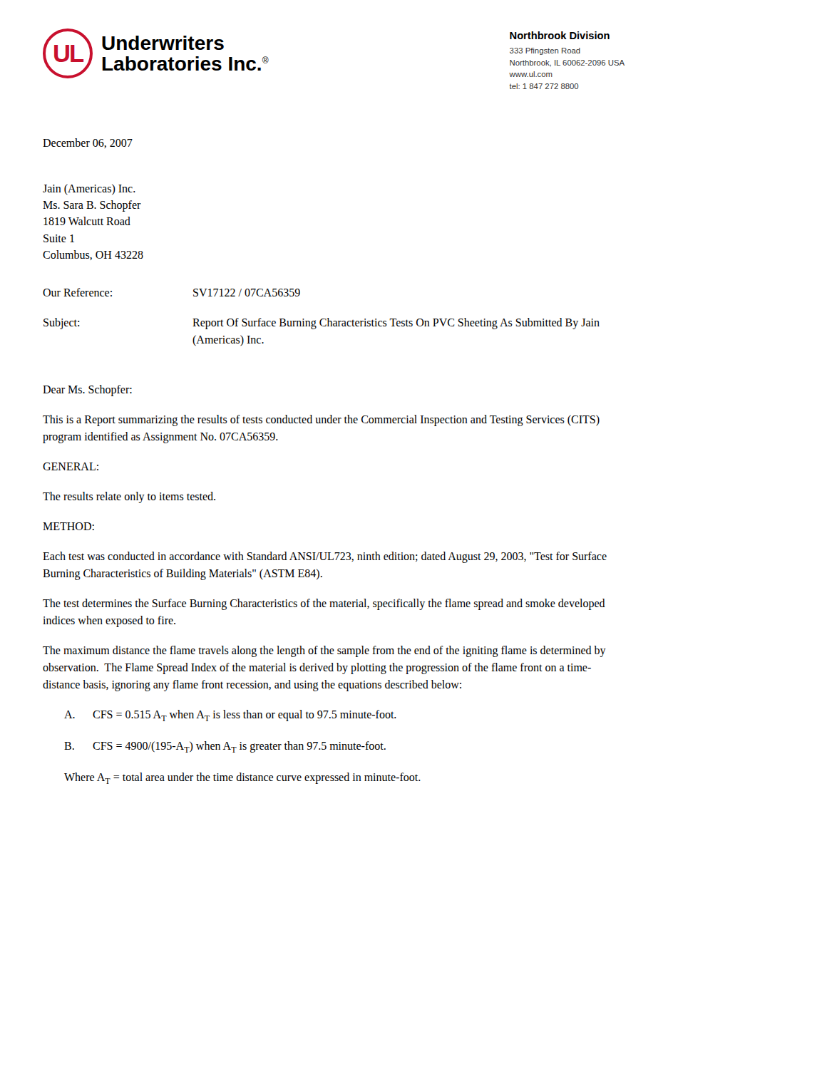UL
Underwriters
Laboratories Inc.®
Northbrook Division
333 Pfingsten Road
Northbrook, IL 60062-2096 USA
www.ul.com
tel: 1 847 272 8800
December 06, 2007
Jain (Americas) Inc.
Ms. Sara B. Schopfer
1819 Walcutt Road
Suite 1
Columbus, OH 43228
| Our Reference: | SV17122 / 07CA56359 |
| Subject: | Report Of Surface Burning Characteristics Tests On PVC Sheeting As Submitted By Jain (Americas) Inc. |
Dear Ms. Schopfer:
This is a Report summarizing the results of tests conducted under the Commercial Inspection and Testing Services (CITS) program identified as Assignment No. 07CA56359.
GENERAL:
The results relate only to items tested.
METHOD:
Each test was conducted in accordance with Standard ANSI/UL723, ninth edition; dated August 29, 2003, "Test for Surface Burning Characteristics of Building Materials" (ASTM E84).
The test determines the Surface Burning Characteristics of the material, specifically the flame spread and smoke developed indices when exposed to fire.
The maximum distance the flame travels along the length of the sample from the end of the igniting flame is determined by observation. The Flame Spread Index of the material is derived by plotting the progression of the flame front on a time-distance basis, ignoring any flame front recession, and using the equations described below:
A. CFS = 0.515 AT when AT is less than or equal to 97.5 minute-foot.
B. CFS = 4900/(195-AT) when AT is greater than 97.5 minute-foot.
Where AT = total area under the time distance curve expressed in minute-foot.